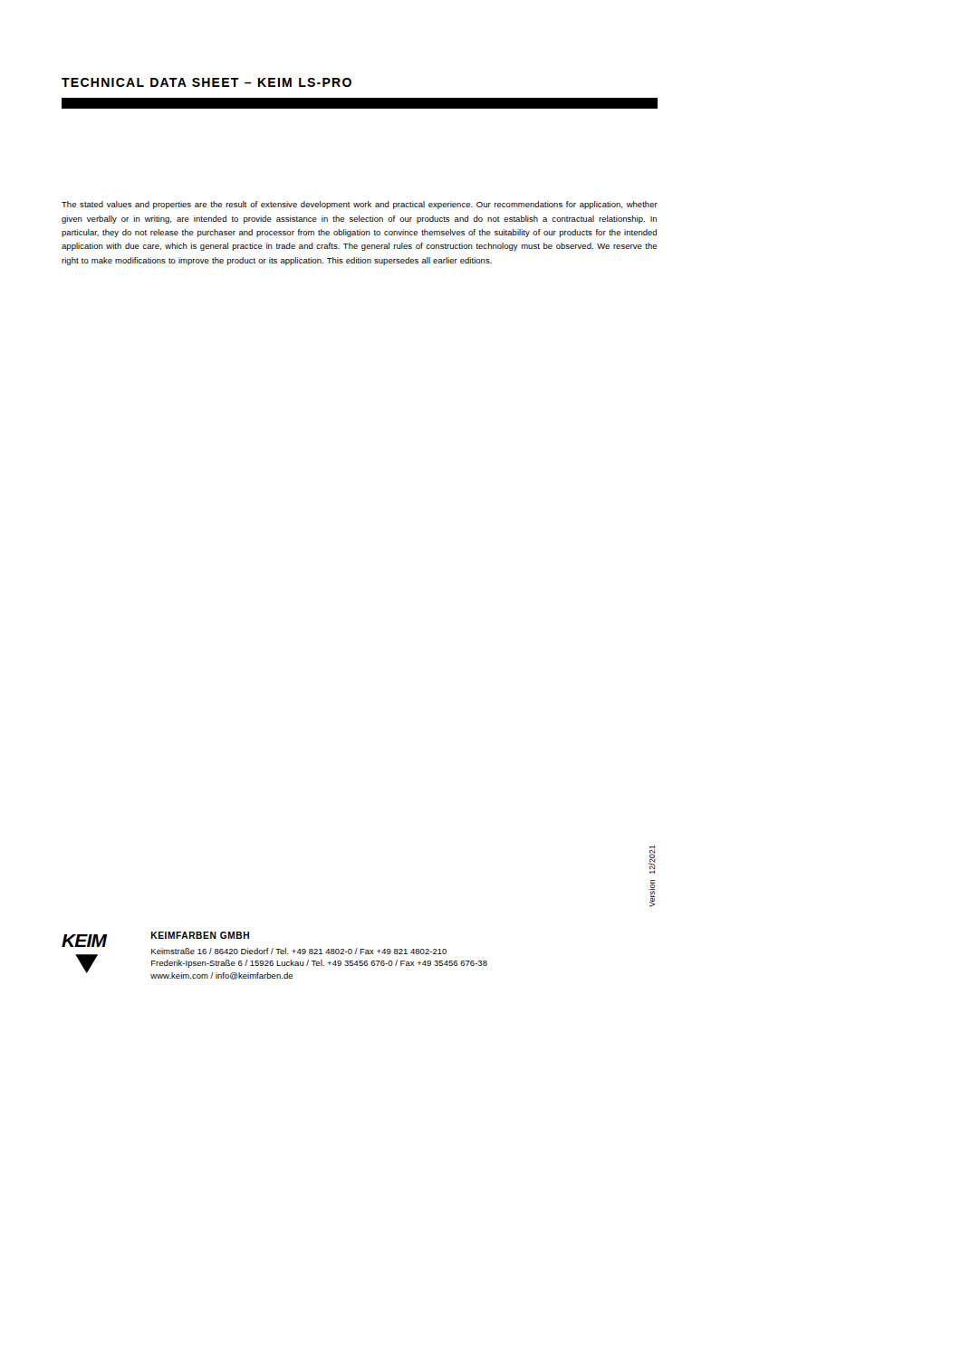Technical data sheet – KEIM LS-Pro
The stated values and properties are the result of extensive development work and practical experience. Our recommendations for application, whether given verbally or in writing, are intended to provide assistance in the selection of our products and do not establish a contractual relationship. In particular, they do not release the purchaser and processor from the obligation to convince themselves of the suitability of our products for the intended application with due care, which is general practice in trade and crafts. The general rules of construction technology must be observed. We reserve the right to make modifications to improve the product or its application. This edition supersedes all earlier editions.
Version 12/2021
KEIM
KEIMFARBEN GMBH
Keimstraße 16 / 86420 Diedorf / Tel. +49 821 4802-0 / Fax +49 821 4802-210
Frederik-Ipsen-Straße 6 / 15926 Luckau / Tel. +49 35456 676-0 / Fax +49 35456 676-38
www.keim.com / info@keimfarben.de